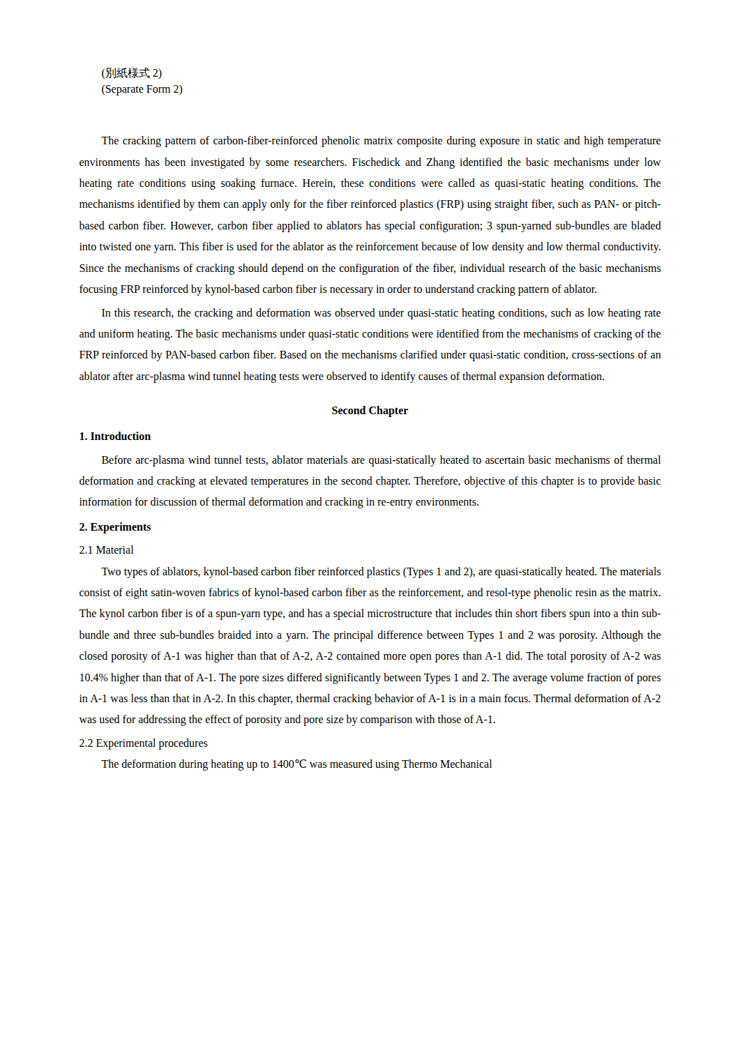(別紙様式 2)
(Separate Form 2)
The cracking pattern of carbon-fiber-reinforced phenolic matrix composite during exposure in static and high temperature environments has been investigated by some researchers. Fischedick and Zhang identified the basic mechanisms under low heating rate conditions using soaking furnace. Herein, these conditions were called as quasi-static heating conditions. The mechanisms identified by them can apply only for the fiber reinforced plastics (FRP) using straight fiber, such as PAN- or pitch-based carbon fiber. However, carbon fiber applied to ablators has special configuration; 3 spun-yarned sub-bundles are bladed into twisted one yarn. This fiber is used for the ablator as the reinforcement because of low density and low thermal conductivity. Since the mechanisms of cracking should depend on the configuration of the fiber, individual research of the basic mechanisms focusing FRP reinforced by kynol-based carbon fiber is necessary in order to understand cracking pattern of ablator.
In this research, the cracking and deformation was observed under quasi-static heating conditions, such as low heating rate and uniform heating. The basic mechanisms under quasi-static conditions were identified from the mechanisms of cracking of the FRP reinforced by PAN-based carbon fiber. Based on the mechanisms clarified under quasi-static condition, cross-sections of an ablator after arc-plasma wind tunnel heating tests were observed to identify causes of thermal expansion deformation.
Second Chapter
1. Introduction
Before arc-plasma wind tunnel tests, ablator materials are quasi-statically heated to ascertain basic mechanisms of thermal deformation and cracking at elevated temperatures in the second chapter. Therefore, objective of this chapter is to provide basic information for discussion of thermal deformation and cracking in re-entry environments.
2. Experiments
2.1 Material
Two types of ablators, kynol-based carbon fiber reinforced plastics (Types 1 and 2), are quasi-statically heated. The materials consist of eight satin-woven fabrics of kynol-based carbon fiber as the reinforcement, and resol-type phenolic resin as the matrix. The kynol carbon fiber is of a spun-yarn type, and has a special microstructure that includes thin short fibers spun into a thin sub-bundle and three sub-bundles braided into a yarn. The principal difference between Types 1 and 2 was porosity. Although the closed porosity of A-1 was higher than that of A-2, A-2 contained more open pores than A-1 did. The total porosity of A-2 was 10.4% higher than that of A-1. The pore sizes differed significantly between Types 1 and 2. The average volume fraction of pores in A-1 was less than that in A-2. In this chapter, thermal cracking behavior of A-1 is in a main focus. Thermal deformation of A-2 was used for addressing the effect of porosity and pore size by comparison with those of A-1.
2.2 Experimental procedures
The deformation during heating up to 1400℃ was measured using Thermo Mechanical